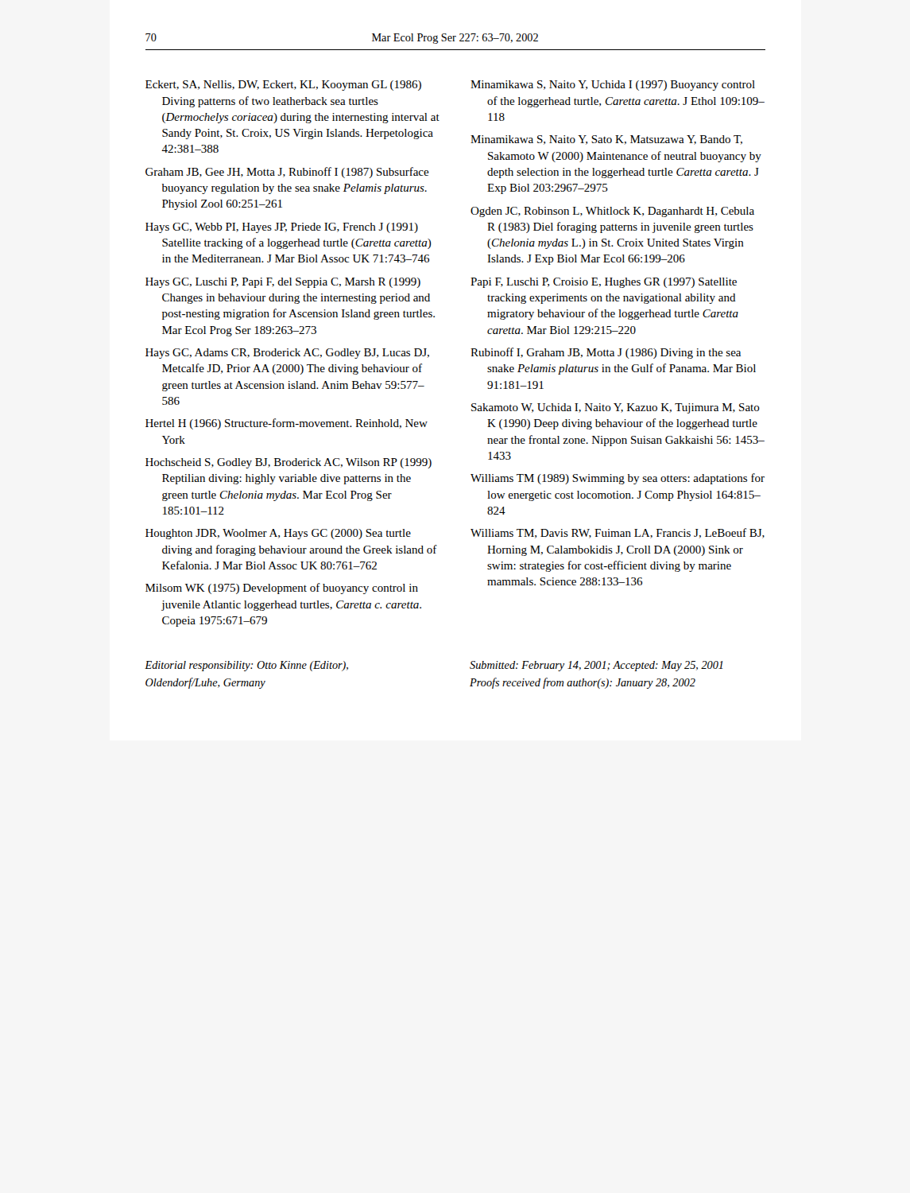70
Mar Ecol Prog Ser 227: 63–70, 2002
Eckert, SA, Nellis, DW, Eckert, KL, Kooyman GL (1986) Diving patterns of two leatherback sea turtles (Dermochelys coriacea) during the internesting interval at Sandy Point, St. Croix, US Virgin Islands. Herpetologica 42:381–388
Graham JB, Gee JH, Motta J, Rubinoff I (1987) Subsurface buoyancy regulation by the sea snake Pelamis platurus. Physiol Zool 60:251–261
Hays GC, Webb PI, Hayes JP, Priede IG, French J (1991) Satellite tracking of a loggerhead turtle (Caretta caretta) in the Mediterranean. J Mar Biol Assoc UK 71:743–746
Hays GC, Luschi P, Papi F, del Seppia C, Marsh R (1999) Changes in behaviour during the internesting period and post-nesting migration for Ascension Island green turtles. Mar Ecol Prog Ser 189:263–273
Hays GC, Adams CR, Broderick AC, Godley BJ, Lucas DJ, Metcalfe JD, Prior AA (2000) The diving behaviour of green turtles at Ascension island. Anim Behav 59:577–586
Hertel H (1966) Structure-form-movement. Reinhold, New York
Hochscheid S, Godley BJ, Broderick AC, Wilson RP (1999) Reptilian diving: highly variable dive patterns in the green turtle Chelonia mydas. Mar Ecol Prog Ser 185:101–112
Houghton JDR, Woolmer A, Hays GC (2000) Sea turtle diving and foraging behaviour around the Greek island of Kefalonia. J Mar Biol Assoc UK 80:761–762
Milsom WK (1975) Development of buoyancy control in juvenile Atlantic loggerhead turtles, Caretta c. caretta. Copeia 1975:671–679
Minamikawa S, Naito Y, Uchida I (1997) Buoyancy control of the loggerhead turtle, Caretta caretta. J Ethol 109:109–118
Minamikawa S, Naito Y, Sato K, Matsuzawa Y, Bando T, Sakamoto W (2000) Maintenance of neutral buoyancy by depth selection in the loggerhead turtle Caretta caretta. J Exp Biol 203:2967–2975
Ogden JC, Robinson L, Whitlock K, Daganhardt H, Cebula R (1983) Diel foraging patterns in juvenile green turtles (Chelonia mydas L.) in St. Croix United States Virgin Islands. J Exp Biol Mar Ecol 66:199–206
Papi F, Luschi P, Croisio E, Hughes GR (1997) Satellite tracking experiments on the navigational ability and migratory behaviour of the loggerhead turtle Caretta caretta. Mar Biol 129:215–220
Rubinoff I, Graham JB, Motta J (1986) Diving in the sea snake Pelamis platurus in the Gulf of Panama. Mar Biol 91:181–191
Sakamoto W, Uchida I, Naito Y, Kazuo K, Tujimura M, Sato K (1990) Deep diving behaviour of the loggerhead turtle near the frontal zone. Nippon Suisan Gakkaishi 56: 1453–1433
Williams TM (1989) Swimming by sea otters: adaptations for low energetic cost locomotion. J Comp Physiol 164:815–824
Williams TM, Davis RW, Fuiman LA, Francis J, LeBoeuf BJ, Horning M, Calambokidis J, Croll DA (2000) Sink or swim: strategies for cost-efficient diving by marine mammals. Science 288:133–136
Editorial responsibility: Otto Kinne (Editor),
Oldendorf/Luhe, Germany
Submitted: February 14, 2001; Accepted: May 25, 2001
Proofs received from author(s): January 28, 2002